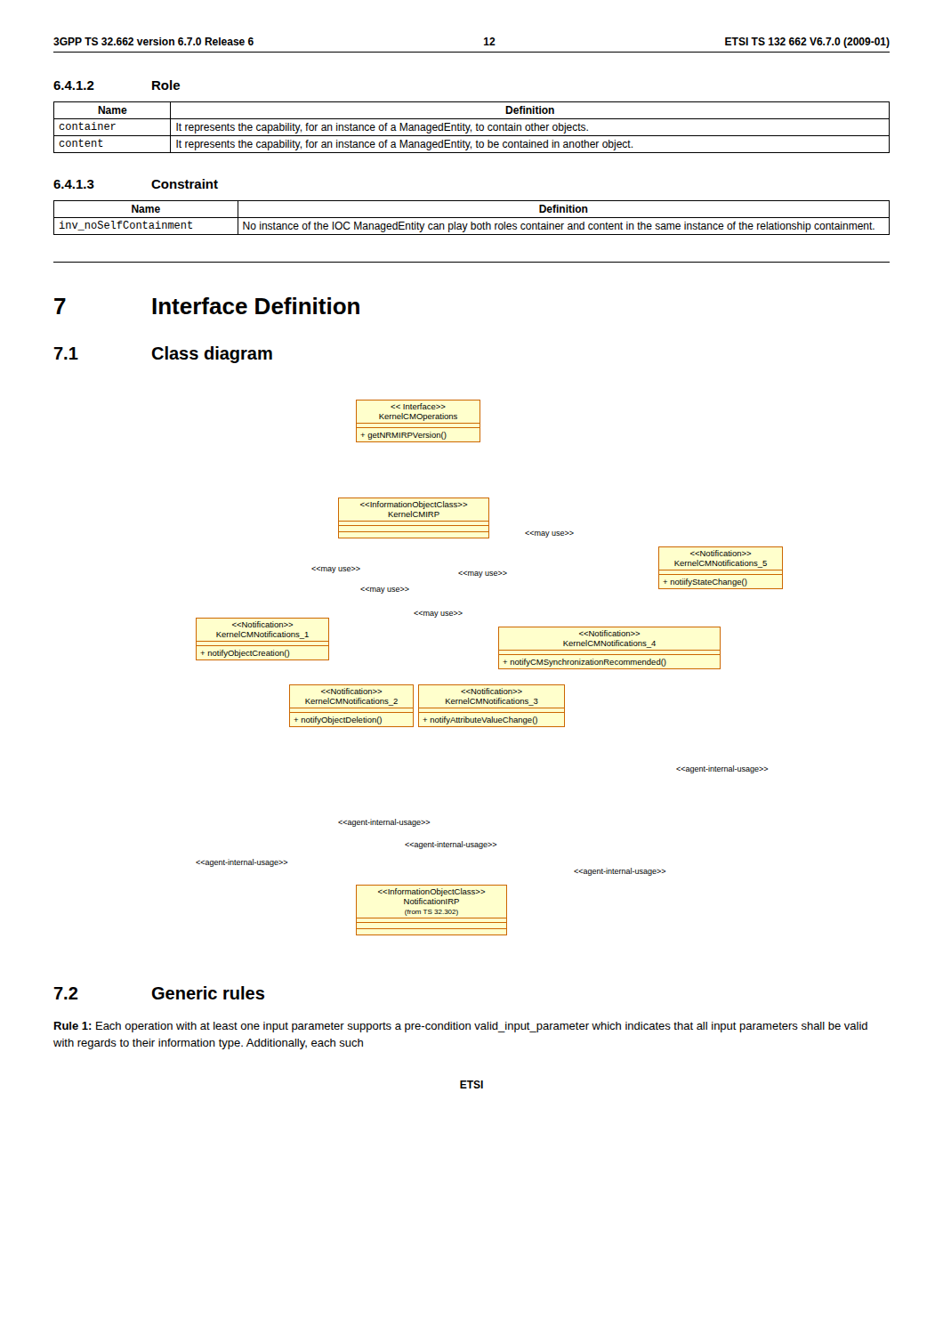3GPP TS 32.662 version 6.7.0 Release 6
12
ETSI TS 132 662 V6.7.0 (2009-01)
6.4.1.2 Role
| Name | Definition |
| --- | --- |
| container | It represents the capability, for an instance of a ManagedEntity, to contain other objects. |
| content | It represents the capability, for an instance of a ManagedEntity, to be contained in another object. |
6.4.1.3 Constraint
| Name | Definition |
| --- | --- |
| inv_noSelfContainment | No instance of the IOC ManagedEntity can play both roles container and content in the same instance of the relationship containment. |
7 Interface Definition
7.1 Class diagram
<< Interface>>
KernelCMOperations
+ getNRMIRPVersion()
<<InformationObjectClass>>
KernelCMIRP
<<Notification>>
KernelCMNotifications_5
+ notiifyStateChange()
<<Notification>>
KernelCMNotifications_1
+ notifyObjectCreation()
<<Notification>>
KernelCMNotifications_4
+ notifyCMSynchronizationRecommended()
<<Notification>>
KernelCMNotifications_2
+ notifyObjectDeletion()
<<Notification>>
KernelCMNotifications_3
+ notifyAttributeValueChange()
<<InformationObjectClass>>
NotificationIRP
(from TS 32.302)
<<may use>>
<<may use>>
<<may use>>
<<may use>>
<<may use>>
<<agent-internal-usage>>
<<agent-internal-usage>>
<<agent-internal-usage>>
<<agent-internal-usage>>
<<agent-internal-usage>>
7.2 Generic rules
Rule 1: Each operation with at least one input parameter supports a pre-condition valid_input_parameter which indicates that all input parameters shall be valid with regards to their information type. Additionally, each such
ETSI